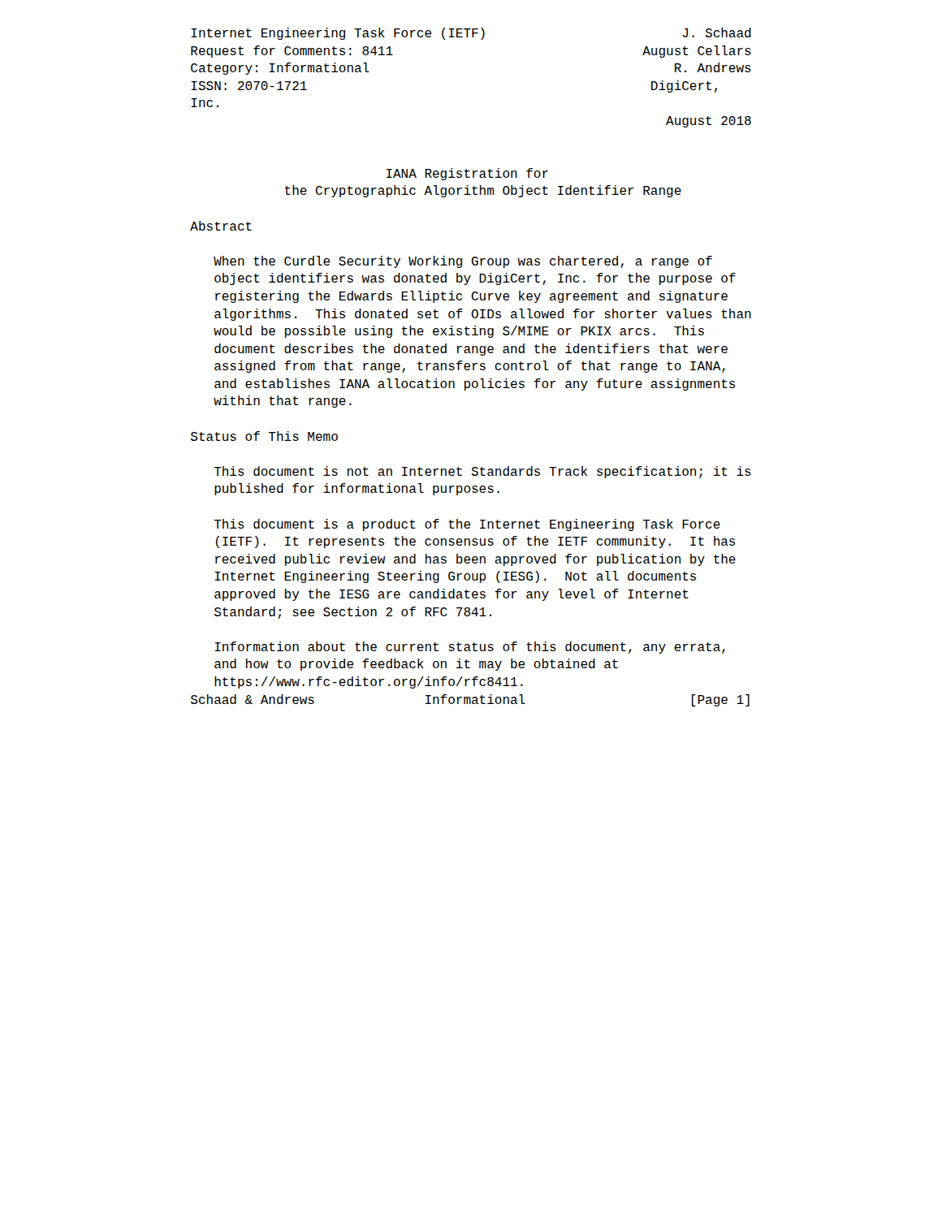Internet Engineering Task Force (IETF)                         J. Schaad
Request for Comments: 8411                                August Cellars
Category: Informational                                       R. Andrews
ISSN: 2070-1721                                            DigiCert, Inc.
                                                             August 2018


                         IANA Registration for
            the Cryptographic Algorithm Object Identifier Range

Abstract

   When the Curdle Security Working Group was chartered, a range of
   object identifiers was donated by DigiCert, Inc. for the purpose of
   registering the Edwards Elliptic Curve key agreement and signature
   algorithms.  This donated set of OIDs allowed for shorter values than
   would be possible using the existing S/MIME or PKIX arcs.  This
   document describes the donated range and the identifiers that were
   assigned from that range, transfers control of that range to IANA,
   and establishes IANA allocation policies for any future assignments
   within that range.

Status of This Memo

   This document is not an Internet Standards Track specification; it is
   published for informational purposes.

   This document is a product of the Internet Engineering Task Force
   (IETF).  It represents the consensus of the IETF community.  It has
   received public review and has been approved for publication by the
   Internet Engineering Steering Group (IESG).  Not all documents
   approved by the IESG are candidates for any level of Internet
   Standard; see Section 2 of RFC 7841.

   Information about the current status of this document, any errata,
   and how to provide feedback on it may be obtained at
   https://www.rfc-editor.org/info/rfc8411.
Schaad & Andrews              Informational                     [Page 1]